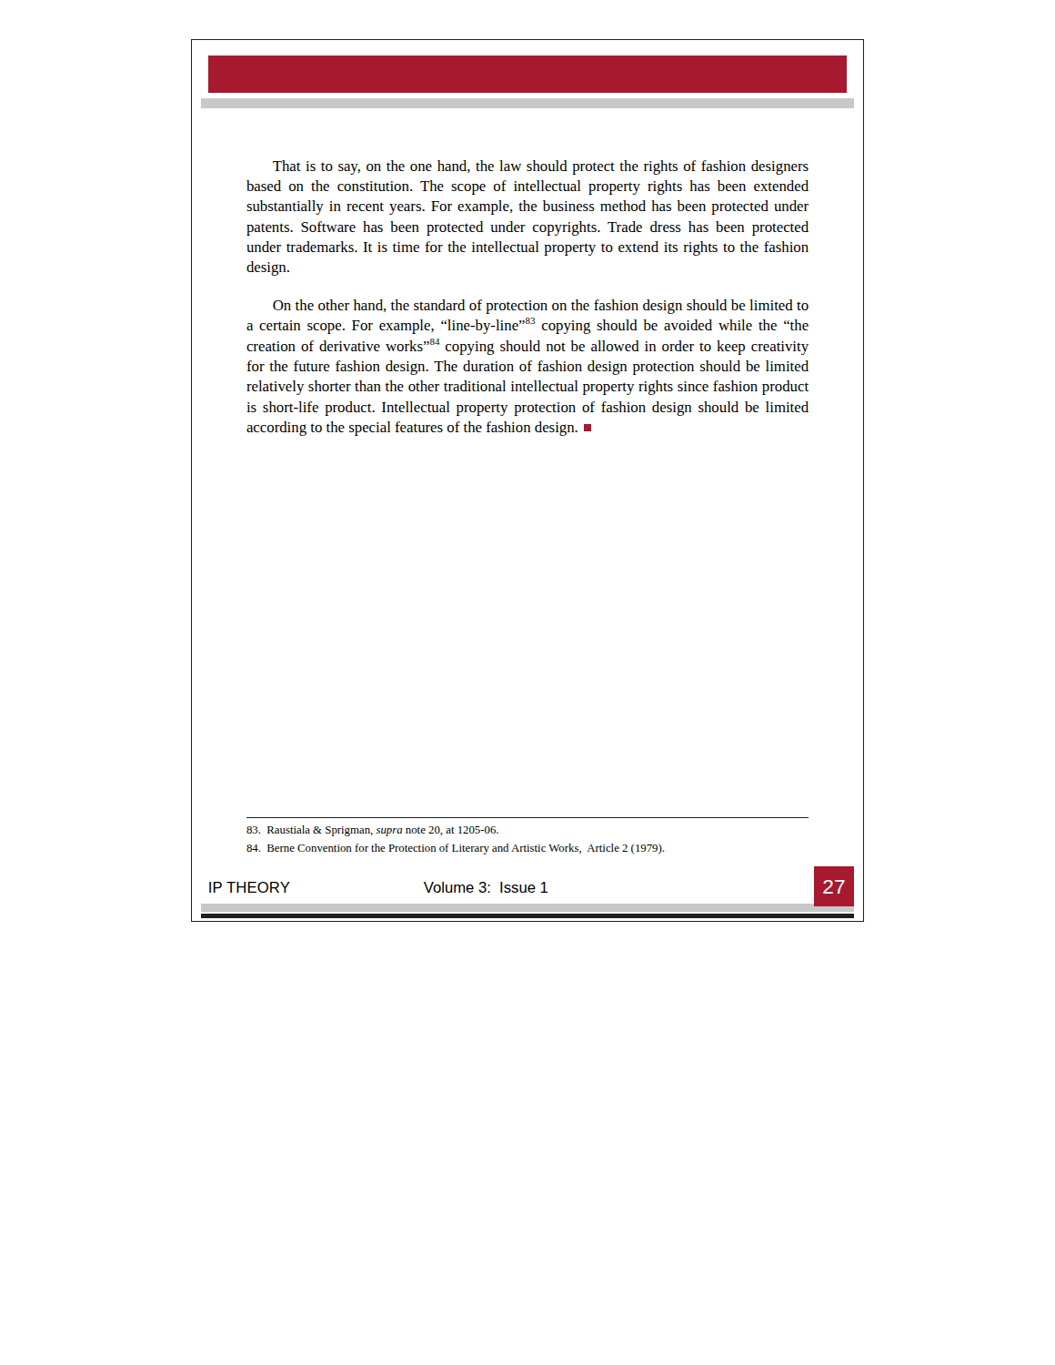That is to say, on the one hand, the law should protect the rights of fashion designers based on the constitution. The scope of intellectual property rights has been extended substantially in recent years. For example, the business method has been protected under patents. Software has been protected under copyrights. Trade dress has been protected under trademarks. It is time for the intellectual property to extend its rights to the fashion design.
On the other hand, the standard of protection on the fashion design should be limited to a certain scope. For example, “line-by-line”83 copying should be avoided while the “the creation of derivative works”84 copying should not be allowed in order to keep creativity for the future fashion design. The duration of fashion design protection should be limited relatively shorter than the other traditional intellectual property rights since fashion product is short-life product. Intellectual property protection of fashion design should be limited according to the special features of the fashion design.
83. Raustiala & Sprigman, supra note 20, at 1205-06.
84. Berne Convention for the Protection of Literary and Artistic Works, Article 2 (1979).
IP THEORY
Volume 3: Issue 1
27